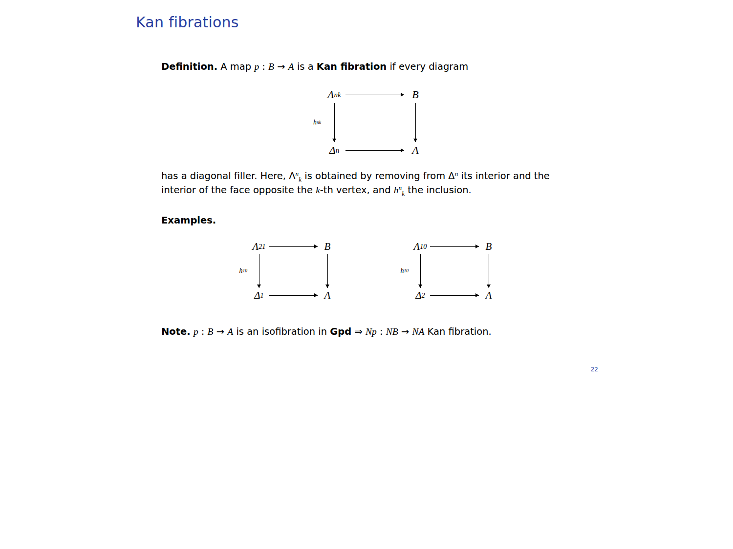Kan fibrations
Definition. A map p : B → A is a Kan fibration if every diagram
Λnk
B
hnk
Δn
A
has a diagonal filler. Here, Λnk is obtained by removing from Δn its interior and the interior of the face opposite the k-th vertex, and hnk the inclusion.
Examples.
Λ21
B
h10
Δ1
A
Λ10
B
h10
Δ2
A
Note. p : B → A is an isofibration in Gpd ⇒ Np : NB → NA Kan fibration.
22